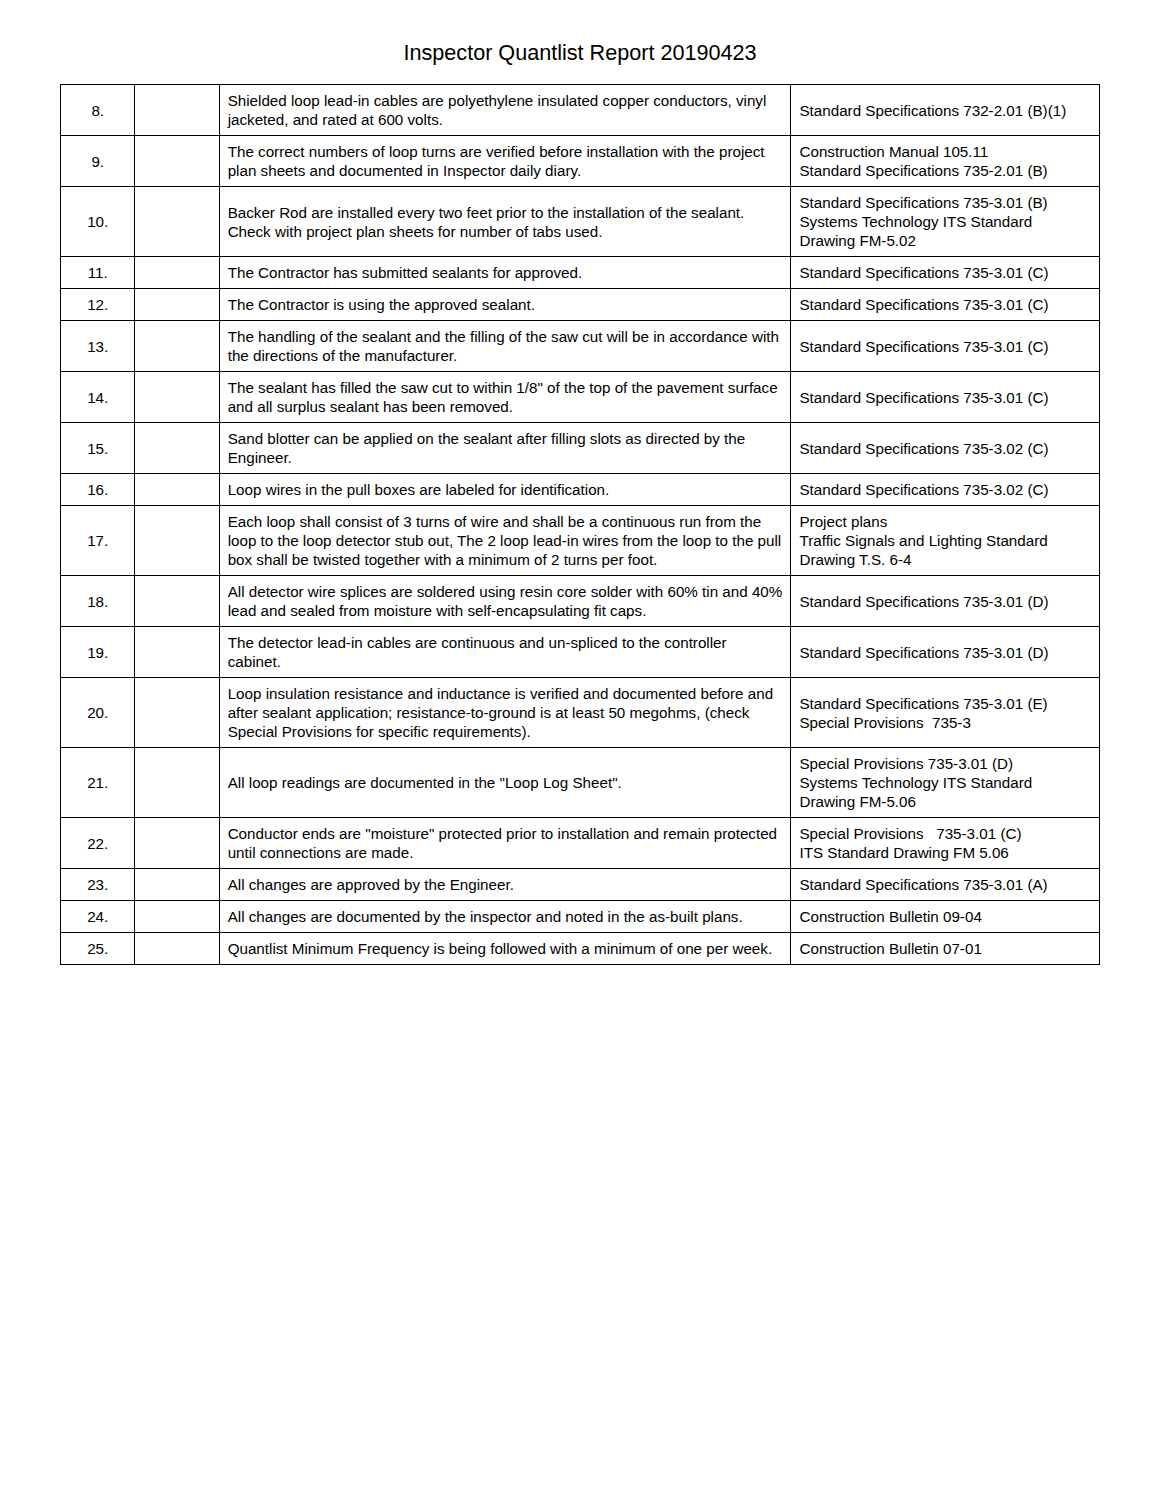Inspector Quantlist Report 20190423
| 8. | | Shielded loop lead-in cables are polyethylene insulated copper conductors, vinyl jacketed, and rated at 600 volts. | Standard Specifications 732-2.01 (B)(1) |
| 9. | | The correct numbers of loop turns are verified before installation with the project plan sheets and documented in Inspector daily diary. | Construction Manual 105.11 Standard Specifications 735-2.01 (B) |
| 10. | | Backer Rod are installed every two feet prior to the installation of the sealant. Check with project plan sheets for number of tabs used. | Standard Specifications 735-3.01 (B) Systems Technology ITS Standard Drawing FM-5.02 |
| 11. | | The Contractor has submitted sealants for approved. | Standard Specifications 735-3.01 (C) |
| 12. | | The Contractor is using the approved sealant. | Standard Specifications 735-3.01 (C) |
| 13. | | The handling of the sealant and the filling of the saw cut will be in accordance with the directions of the manufacturer. | Standard Specifications 735-3.01 (C) |
| 14. | | The sealant has filled the saw cut to within 1/8" of the top of the pavement surface and all surplus sealant has been removed. | Standard Specifications 735-3.01 (C) |
| 15. | | Sand blotter can be applied on the sealant after filling slots as directed by the Engineer. | Standard Specifications 735-3.02 (C) |
| 16. | | Loop wires in the pull boxes are labeled for identification. | Standard Specifications 735-3.02 (C) |
| 17. | | Each loop shall consist of 3 turns of wire and shall be a continuous run from the loop to the loop detector stub out, The 2 loop lead-in wires from the loop to the pull box shall be twisted together with a minimum of 2 turns per foot. | Project plans Traffic Signals and Lighting Standard Drawing T.S. 6-4 |
| 18. | | All detector wire splices are soldered using resin core solder with 60% tin and 40% lead and sealed from moisture with self-encapsulating fit caps. | Standard Specifications 735-3.01 (D) |
| 19. | | The detector lead-in cables are continuous and un-spliced to the controller cabinet. | Standard Specifications 735-3.01 (D) |
| 20. | | Loop insulation resistance and inductance is verified and documented before and after sealant application; resistance-to-ground is at least 50 megohms, (check Special Provisions for specific requirements). | Standard Specifications 735-3.01 (E) Special Provisions 735-3 |
| 21. | | All loop readings are documented in the "Loop Log Sheet". | Special Provisions 735-3.01 (D) Systems Technology ITS Standard Drawing FM-5.06 |
| 22. | | Conductor ends are "moisture" protected prior to installation and remain protected until connections are made. | Special Provisions 735-3.01 (C) ITS Standard Drawing FM 5.06 |
| 23. | | All changes are approved by the Engineer. | Standard Specifications 735-3.01 (A) |
| 24. | | All changes are documented by the inspector and noted in the as-built plans. | Construction Bulletin 09-04 |
| 25. | | Quantlist Minimum Frequency is being followed with a minimum of one per week. | Construction Bulletin 07-01 |